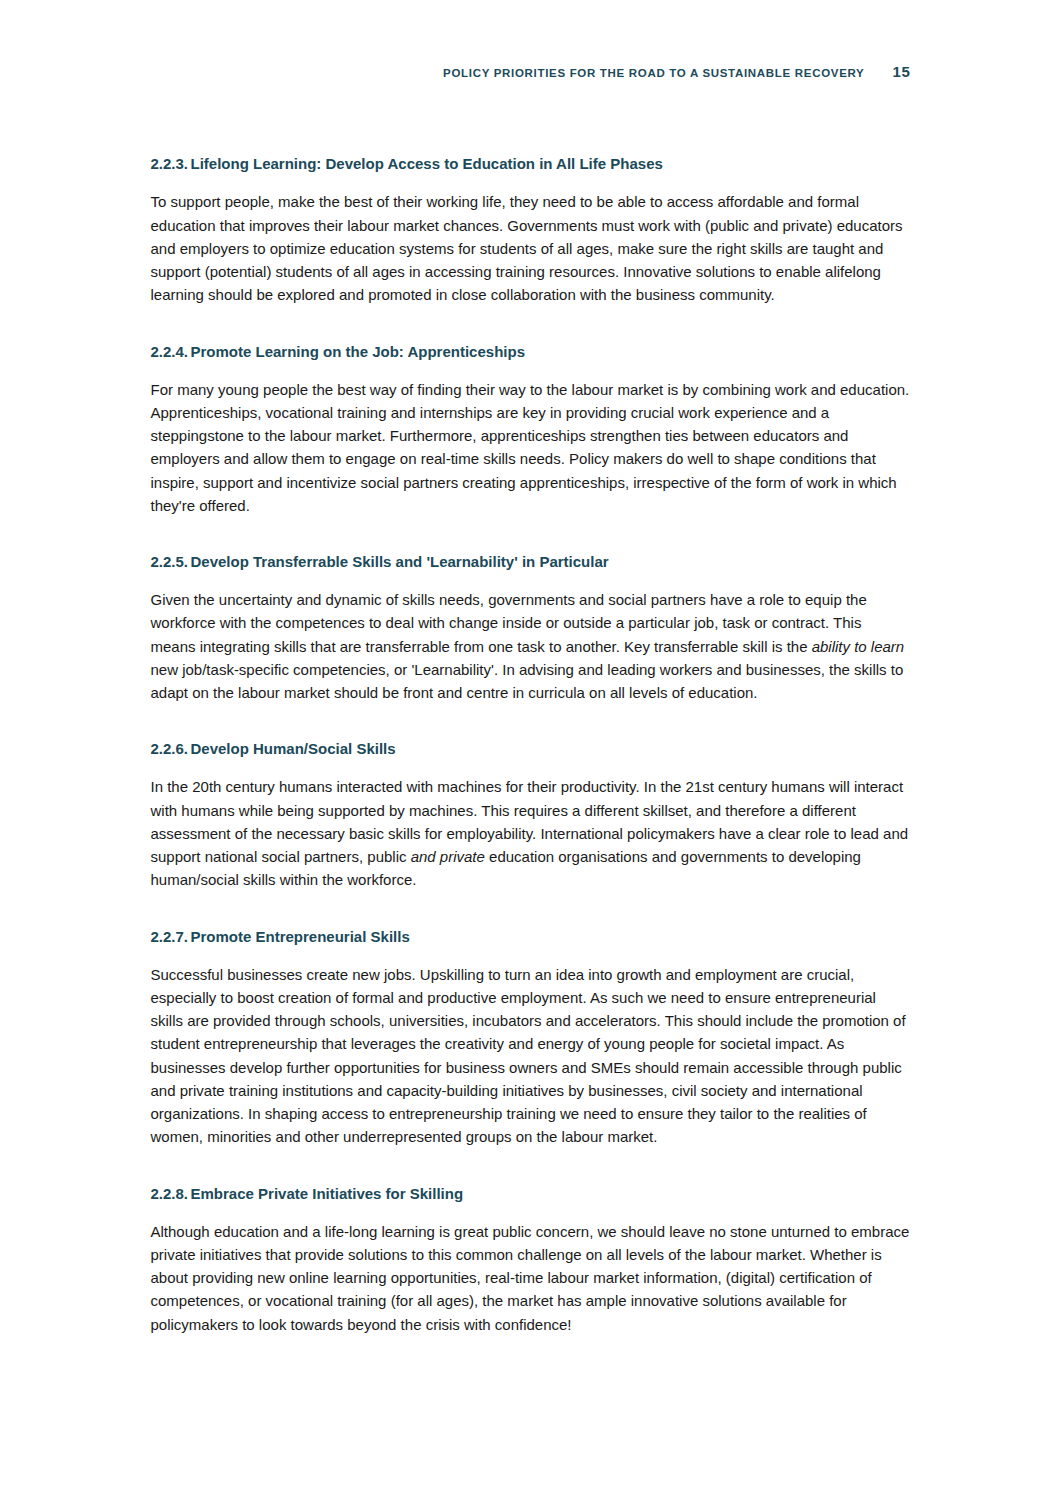Policy Priorities for the Road to a Sustainable Recovery 15
2.2.3. Lifelong Learning: Develop Access to Education in All Life Phases
To support people, make the best of their working life, they need to be able to access affordable and formal education that improves their labour market chances. Governments must work with (public and private) educators and employers to optimize education systems for students of all ages, make sure the right skills are taught and support (potential) students of all ages in accessing training resources. Innovative solutions to enable alifelong learning should be explored and promoted in close collaboration with the business community.
2.2.4. Promote Learning on the Job: Apprenticeships
For many young people the best way of finding their way to the labour market is by combining work and education. Apprenticeships, vocational training and internships are key in providing crucial work experience and a steppingstone to the labour market. Furthermore, apprenticeships strengthen ties between educators and employers and allow them to engage on real-time skills needs. Policy makers do well to shape conditions that inspire, support and incentivize social partners creating apprenticeships, irrespective of the form of work in which they're offered.
2.2.5. Develop Transferrable Skills and 'Learnability' in Particular
Given the uncertainty and dynamic of skills needs, governments and social partners have a role to equip the workforce with the competences to deal with change inside or outside a particular job, task or contract. This means integrating skills that are transferrable from one task to another. Key transferrable skill is the ability to learn new job/task-specific competencies, or 'Learnability'. In advising and leading workers and businesses, the skills to adapt on the labour market should be front and centre in curricula on all levels of education.
2.2.6. Develop Human/Social Skills
In the 20th century humans interacted with machines for their productivity. In the 21st century humans will interact with humans while being supported by machines. This requires a different skillset, and therefore a different assessment of the necessary basic skills for employability. International policymakers have a clear role to lead and support national social partners, public and private education organisations and governments to developing human/social skills within the workforce.
2.2.7. Promote Entrepreneurial Skills
Successful businesses create new jobs. Upskilling to turn an idea into growth and employment are crucial, especially to boost creation of formal and productive employment. As such we need to ensure entrepreneurial skills are provided through schools, universities, incubators and accelerators. This should include the promotion of student entrepreneurship that leverages the creativity and energy of young people for societal impact. As businesses develop further opportunities for business owners and SMEs should remain accessible through public and private training institutions and capacity-building initiatives by businesses, civil society and international organizations. In shaping access to entrepreneurship training we need to ensure they tailor to the realities of women, minorities and other underrepresented groups on the labour market.
2.2.8. Embrace Private Initiatives for Skilling
Although education and a life-long learning is great public concern, we should leave no stone unturned to embrace private initiatives that provide solutions to this common challenge on all levels of the labour market. Whether is about providing new online learning opportunities, real-time labour market information, (digital) certification of competences, or vocational training (for all ages), the market has ample innovative solutions available for policymakers to look towards beyond the crisis with confidence!